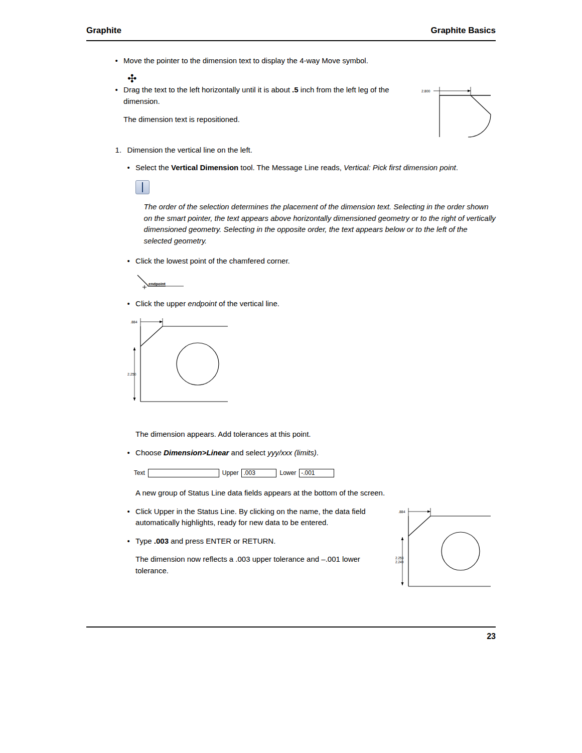Graphite Graphite Basics
Move the pointer to the dimension text to display the 4-way Move symbol.
✣
2.800
Drag the text to the left horizontally until it is about .5 inch from the left leg of the dimension.
The dimension text is repositioned.
Dimension the vertical line on the left.
Select the Vertical Dimension tool. The Message Line reads, Vertical: Pick first dimension point.
The order of the selection determines the placement of the dimension text. Selecting in the order shown on the smart pointer, the text appears above horizontally dimensioned geometry or to the right of vertically dimensioned geometry. Selecting in the opposite order, the text appears below or to the left of the selected geometry.
Click the lowest point of the chamfered corner.
endpoint
Click the upper endpoint of the vertical line.
.884 2.250
The dimension appears. Add tolerances at this point.
Choose Dimension>Linear and select yyy/xxx (limits).
Text Upper.003 Lower-.001
A new group of Status Line data fields appears at the bottom of the screen.
.884 2.253 2.249
Click Upper in the Status Line. By clicking on the name, the data field automatically highlights, ready for new data to be entered.
Type .003 and press ENTER or RETURN.
The dimension now reflects a .003 upper tolerance and –.001 lower tolerance.
23